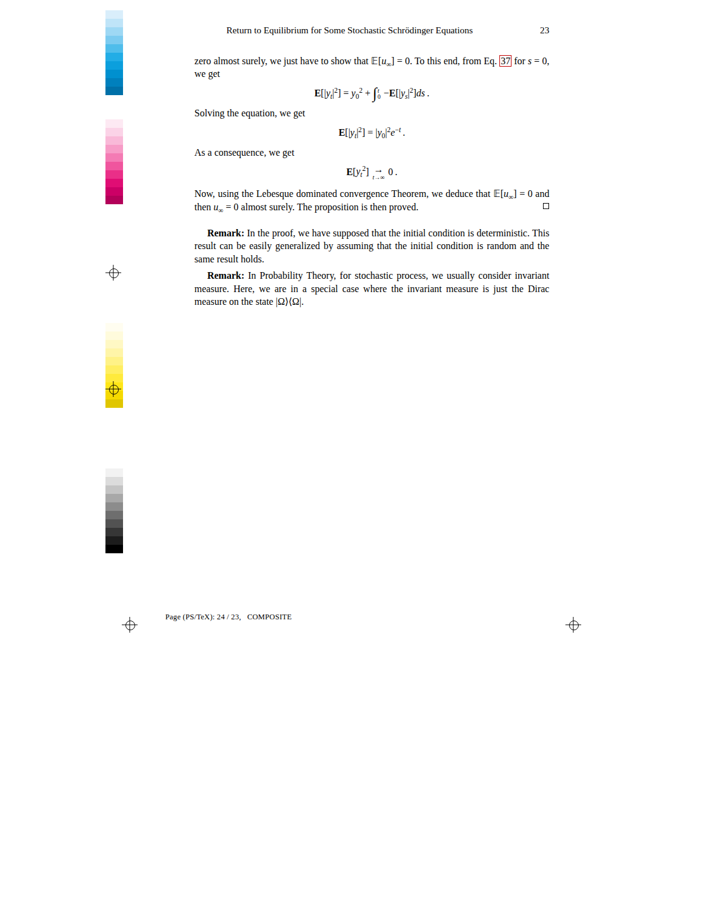Return to Equilibrium for Some Stochastic Schrödinger Equations 23
zero almost surely, we just have to show that 𝔼[u∞] = 0. To this end, from Eq. 37 for s = 0, we get
E[|yt|2] = y02 + ∫t 0 −E[|ys|2]ds .
Solving the equation, we get
E[|yt|2] = |y0|2e−t .
As a consequence, we get
E[yt2] →t→∞ 0 .
Now, using the Lebesque dominated convergence Theorem, we deduce that 𝔼[u∞] = 0 and then u∞ = 0 almost surely. The proposition is then proved.
Remark: In the proof, we have supposed that the initial condition is deterministic. This result can be easily generalized by assuming that the initial condition is random and the same result holds.
Remark: In Probability Theory, for stochastic process, we usually consider invariant measure. Here, we are in a special case where the invariant measure is just the Dirac measure on the state |Ω⟩⟨Ω|.
Page (PS/TeX): 24 / 23, COMPOSITE